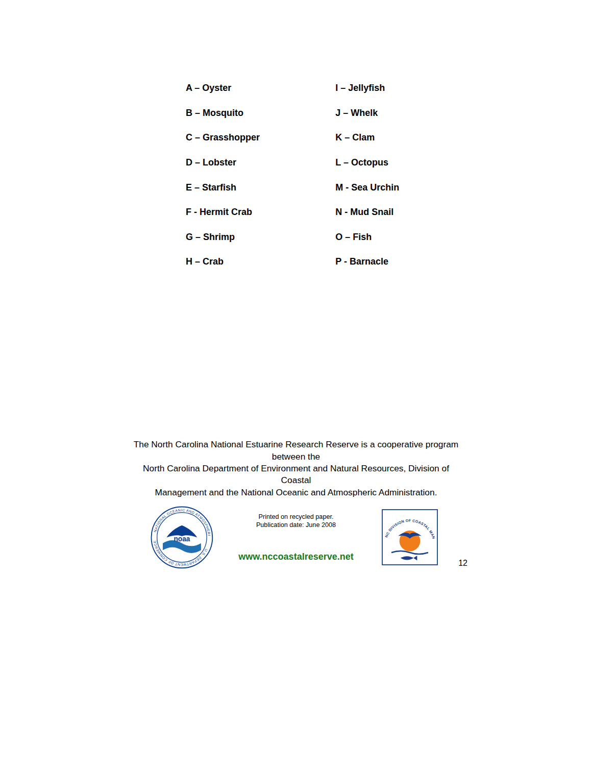A – Oyster
B – Mosquito
C – Grasshopper
D – Lobster
E – Starfish
F - Hermit Crab
G – Shrimp
H – Crab
I – Jellyfish
J – Whelk
K – Clam
L – Octopus
M - Sea Urchin
N - Mud Snail
O – Fish
P - Barnacle
The North Carolina National Estuarine Research Reserve is a cooperative program between the
North Carolina Department of Environment and Natural Resources, Division of Coastal
Management and the National Oceanic and Atmospheric Administration.
NATIONAL OCEANIC AND ATMOSPHERIC ADMINISTRATION U.S. DEPARTMENT OF COMMERCE noaa
Printed on recycled paper.
Publication date: June 2008
www.nccoastalreserve.net
NC DIVISION OF COASTAL MANAGEMENT
12